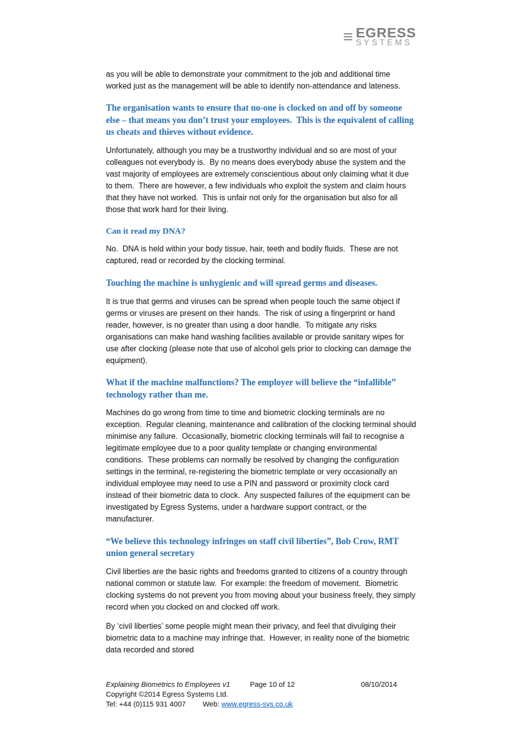≡ EGRESS SYSTEMS
as you will be able to demonstrate your commitment to the job and additional time worked just as the management will be able to identify non-attendance and lateness.
The organisation wants to ensure that no-one is clocked on and off by someone else – that means you don’t trust your employees. This is the equivalent of calling us cheats and thieves without evidence.
Unfortunately, although you may be a trustworthy individual and so are most of your colleagues not everybody is. By no means does everybody abuse the system and the vast majority of employees are extremely conscientious about only claiming what it due to them. There are however, a few individuals who exploit the system and claim hours that they have not worked. This is unfair not only for the organisation but also for all those that work hard for their living.
Can it read my DNA?
No. DNA is held within your body tissue, hair, teeth and bodily fluids. These are not captured, read or recorded by the clocking terminal.
Touching the machine is unhygienic and will spread germs and diseases.
It is true that germs and viruses can be spread when people touch the same object if germs or viruses are present on their hands. The risk of using a fingerprint or hand reader, however, is no greater than using a door handle. To mitigate any risks organisations can make hand washing facilities available or provide sanitary wipes for use after clocking (please note that use of alcohol gels prior to clocking can damage the equipment).
What if the machine malfunctions? The employer will believe the “infallible” technology rather than me.
Machines do go wrong from time to time and biometric clocking terminals are no exception. Regular cleaning, maintenance and calibration of the clocking terminal should minimise any failure. Occasionally, biometric clocking terminals will fail to recognise a legitimate employee due to a poor quality template or changing environmental conditions. These problems can normally be resolved by changing the configuration settings in the terminal, re-registering the biometric template or very occasionally an individual employee may need to use a PIN and password or proximity clock card instead of their biometric data to clock. Any suspected failures of the equipment can be investigated by Egress Systems, under a hardware support contract, or the manufacturer.
“We believe this technology infringes on staff civil liberties”, Bob Crow, RMT union general secretary
Civil liberties are the basic rights and freedoms granted to citizens of a country through national common or statute law. For example: the freedom of movement. Biometric clocking systems do not prevent you from moving about your business freely, they simply record when you clocked on and clocked off work.
By ‘civil liberties’ some people might mean their privacy, and feel that divulging their biometric data to a machine may infringe that. However, in reality none of the biometric data recorded and stored
Explaining Biometrics to Employees v1 Page 10 of 12 08/10/2014
Copyright ©2014 Egress Systems Ltd.
Tel: +44 (0)115 931 4007 Web: www.egress-sys.co.uk